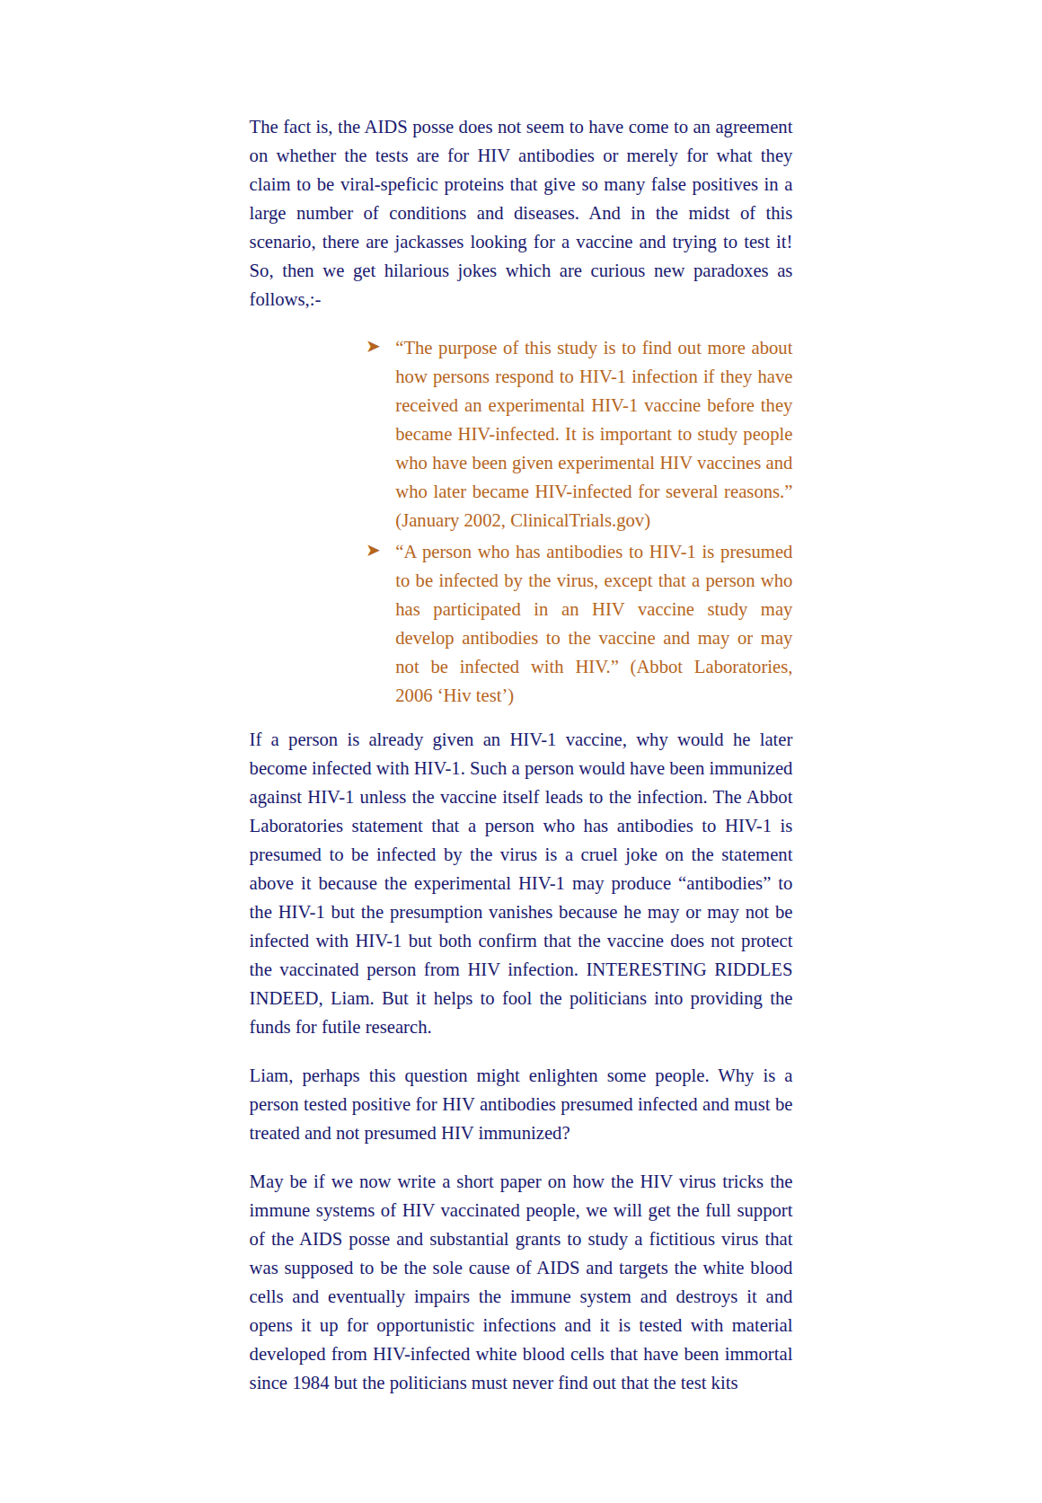The fact is, the AIDS posse does not seem to have come to an agreement on whether the tests are for HIV antibodies or merely for what they claim to be viral-speficic proteins that give so many false positives in a large number of conditions and diseases. And in the midst of this scenario, there are jackasses looking for a vaccine and trying to test it! So, then we get hilarious jokes which are curious new paradoxes as follows,:-
“The purpose of this study is to find out more about how persons respond to HIV-1 infection if they have received an experimental HIV-1 vaccine before they became HIV-infected. It is important to study people who have been given experimental HIV vaccines and who later became HIV-infected for several reasons.” (January 2002, ClinicalTrials.gov)
“A person who has antibodies to HIV-1 is presumed to be infected by the virus, except that a person who has participated in an HIV vaccine study may develop antibodies to the vaccine and may or may not be infected with HIV.” (Abbot Laboratories, 2006 ‘Hiv test’)
If a person is already given an HIV-1 vaccine, why would he later become infected with HIV-1. Such a person would have been immunized against HIV-1 unless the vaccine itself leads to the infection. The Abbot Laboratories statement that a person who has antibodies to HIV-1 is presumed to be infected by the virus is a cruel joke on the statement above it because the experimental HIV-1 may produce “antibodies” to the HIV-1 but the presumption vanishes because he may or may not be infected with HIV-1 but both confirm that the vaccine does not protect the vaccinated person from HIV infection. INTERESTING RIDDLES INDEED, Liam. But it helps to fool the politicians into providing the funds for futile research.
Liam, perhaps this question might enlighten some people. Why is a person tested positive for HIV antibodies presumed infected and must be treated and not presumed HIV immunized?
May be if we now write a short paper on how the HIV virus tricks the immune systems of HIV vaccinated people, we will get the full support of the AIDS posse and substantial grants to study a fictitious virus that was supposed to be the sole cause of AIDS and targets the white blood cells and eventually impairs the immune system and destroys it and opens it up for opportunistic infections and it is tested with material developed from HIV-infected white blood cells that have been immortal since 1984 but the politicians must never find out that the test kits